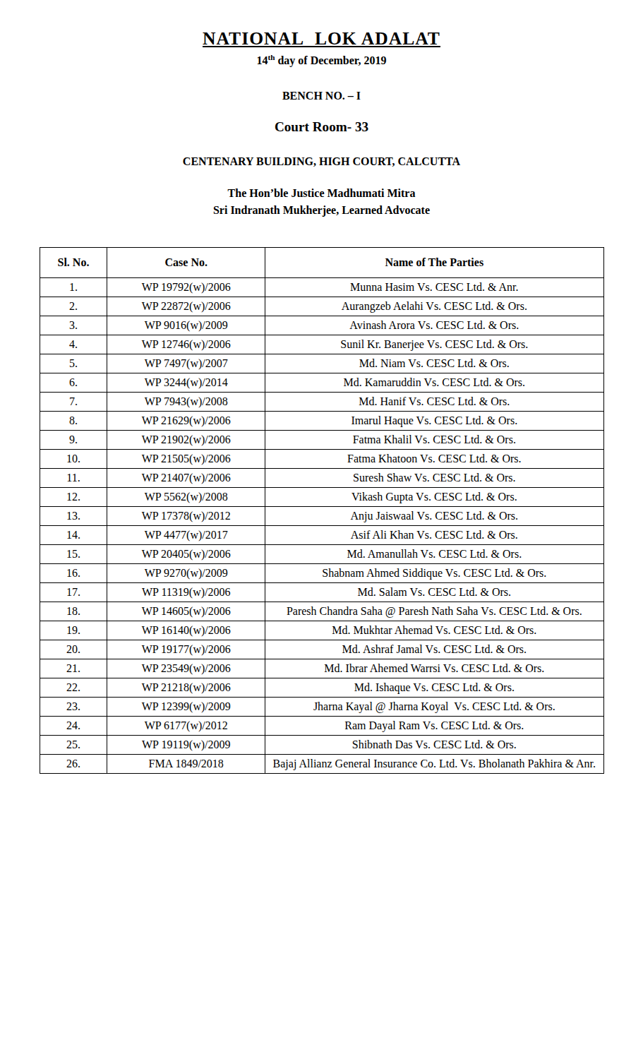NATIONAL LOK ADALAT
14th day of December, 2019
BENCH NO. – I
Court Room- 33
CENTENARY BUILDING, HIGH COURT, CALCUTTA
The Hon’ble Justice Madhumati Mitra
Sri Indranath Mukherjee, Learned Advocate
| Sl. No. | Case No. | Name of The Parties |
| --- | --- | --- |
| 1. | WP 19792(w)/2006 | Munna Hasim Vs. CESC Ltd. & Anr. |
| 2. | WP 22872(w)/2006 | Aurangzeb Aelahi Vs. CESC Ltd. & Ors. |
| 3. | WP 9016(w)/2009 | Avinash Arora Vs. CESC Ltd. & Ors. |
| 4. | WP 12746(w)/2006 | Sunil Kr. Banerjee Vs. CESC Ltd. & Ors. |
| 5. | WP 7497(w)/2007 | Md. Niam Vs. CESC Ltd. & Ors. |
| 6. | WP 3244(w)/2014 | Md. Kamaruddin Vs. CESC Ltd. & Ors. |
| 7. | WP 7943(w)/2008 | Md. Hanif Vs. CESC Ltd. & Ors. |
| 8. | WP 21629(w)/2006 | Imarul Haque Vs. CESC Ltd. & Ors. |
| 9. | WP 21902(w)/2006 | Fatma Khalil Vs. CESC Ltd. & Ors. |
| 10. | WP 21505(w)/2006 | Fatma Khatoon Vs. CESC Ltd. & Ors. |
| 11. | WP 21407(w)/2006 | Suresh Shaw Vs. CESC Ltd. & Ors. |
| 12. | WP 5562(w)/2008 | Vikash Gupta Vs. CESC Ltd. & Ors. |
| 13. | WP 17378(w)/2012 | Anju Jaiswaal Vs. CESC Ltd. & Ors. |
| 14. | WP 4477(w)/2017 | Asif Ali Khan Vs. CESC Ltd. & Ors. |
| 15. | WP 20405(w)/2006 | Md. Amanullah Vs. CESC Ltd. & Ors. |
| 16. | WP 9270(w)/2009 | Shabnam Ahmed Siddique Vs. CESC Ltd. & Ors. |
| 17. | WP 11319(w)/2006 | Md. Salam Vs. CESC Ltd. & Ors. |
| 18. | WP 14605(w)/2006 | Paresh Chandra Saha @ Paresh Nath Saha Vs. CESC Ltd. & Ors. |
| 19. | WP 16140(w)/2006 | Md. Mukhtar Ahemad Vs. CESC Ltd. & Ors. |
| 20. | WP 19177(w)/2006 | Md. Ashraf Jamal Vs. CESC Ltd. & Ors. |
| 21. | WP 23549(w)/2006 | Md. Ibrar Ahemed Warrsi Vs. CESC Ltd. & Ors. |
| 22. | WP 21218(w)/2006 | Md. Ishaque Vs. CESC Ltd. & Ors. |
| 23. | WP 12399(w)/2009 | Jharna Kayal @ Jharna Koyal Vs. CESC Ltd. & Ors. |
| 24. | WP 6177(w)/2012 | Ram Dayal Ram Vs. CESC Ltd. & Ors. |
| 25. | WP 19119(w)/2009 | Shibnath Das Vs. CESC Ltd. & Ors. |
| 26. | FMA 1849/2018 | Bajaj Allianz General Insurance Co. Ltd. Vs. Bholanath Pakhira & Anr. |